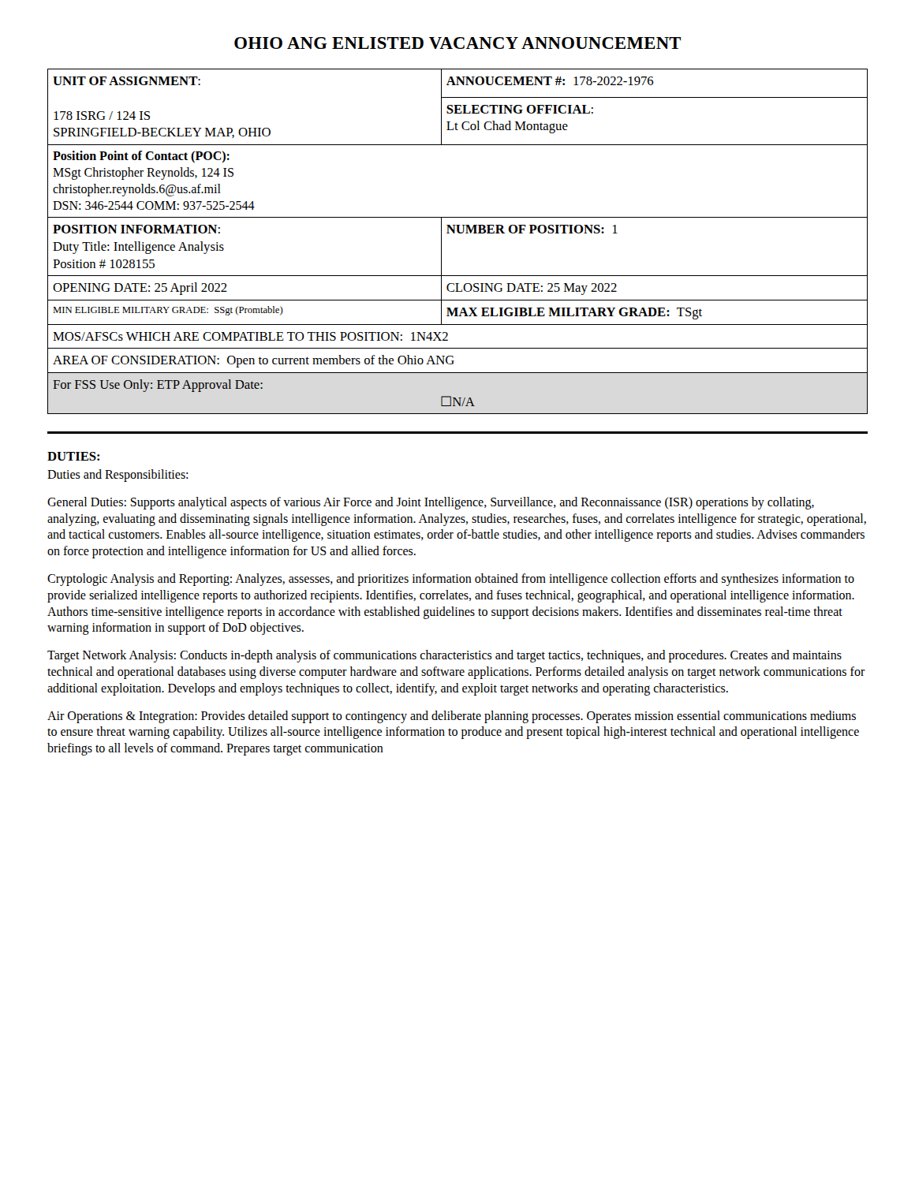OHIO ANG ENLISTED VACANCY ANNOUNCEMENT
| UNIT OF ASSIGNMENT : 178 ISRG / 124 IS SPRINGFIELD-BECKLEY MAP, OHIO | ANNOUCEMENT #: 178-2022-1976 |
| SELECTING OFFICIAL : Lt Col Chad Montague |
| Position Point of Contact (POC): MSgt Christopher Reynolds, 124 IS christopher.reynolds.6@us.af.mil DSN: 346-2544 COMM: 937-525-2544 |
| POSITION INFORMATION : Duty Title: Intelligence Analysis Position # 1028155 | NUMBER OF POSITIONS: 1 |
| OPENING DATE: 25 April 2022 | CLOSING DATE: 25 May 2022 |
| MIN ELIGIBLE MILITARY GRADE: SSgt (Promtable) | MAX ELIGIBLE MILITARY GRADE: TSgt |
| MOS/AFSCs WHICH ARE COMPATIBLE TO THIS POSITION: 1N4X2 |
| AREA OF CONSIDERATION: Open to current members of the Ohio ANG |
| For FSS Use Only: ETP Approval Date: ☐N/A |
DUTIES:
Duties and Responsibilities:
General Duties: Supports analytical aspects of various Air Force and Joint Intelligence, Surveillance, and Reconnaissance (ISR) operations by collating, analyzing, evaluating and disseminating signals intelligence information. Analyzes, studies, researches, fuses, and correlates intelligence for strategic, operational, and tactical customers. Enables all-source intelligence, situation estimates, order of-battle studies, and other intelligence reports and studies. Advises commanders on force protection and intelligence information for US and allied forces.
Cryptologic Analysis and Reporting: Analyzes, assesses, and prioritizes information obtained from intelligence collection efforts and synthesizes information to provide serialized intelligence reports to authorized recipients. Identifies, correlates, and fuses technical, geographical, and operational intelligence information. Authors time-sensitive intelligence reports in accordance with established guidelines to support decisions makers. Identifies and disseminates real-time threat warning information in support of DoD objectives.
Target Network Analysis: Conducts in-depth analysis of communications characteristics and target tactics, techniques, and procedures. Creates and maintains technical and operational databases using diverse computer hardware and software applications. Performs detailed analysis on target network communications for additional exploitation. Develops and employs techniques to collect, identify, and exploit target networks and operating characteristics.
Air Operations & Integration: Provides detailed support to contingency and deliberate planning processes. Operates mission essential communications mediums to ensure threat warning capability. Utilizes all-source intelligence information to produce and present topical high-interest technical and operational intelligence briefings to all levels of command. Prepares target communication